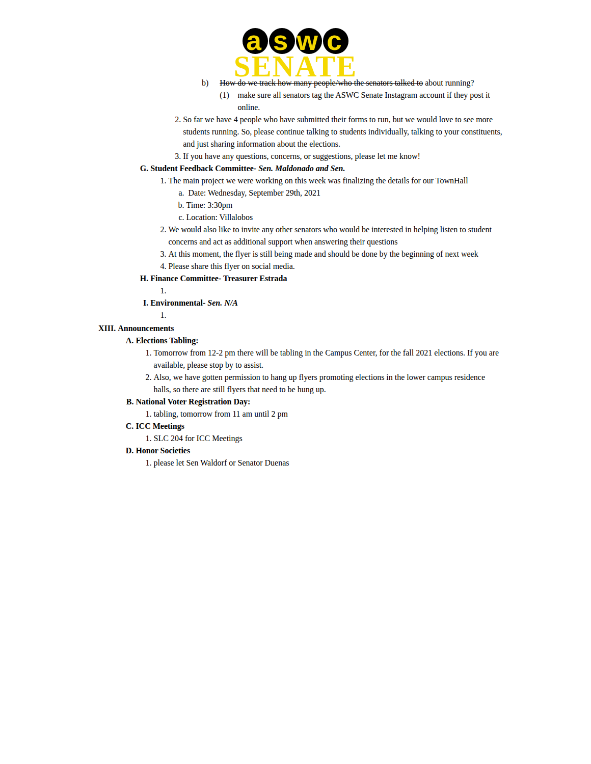aswc
SENATE
How do we track how many people/who the senators talked to about running?
make sure all senators tag the ASWC Senate Instagram account if they post it online.
So far we have 4 people who have submitted their forms to run, but we would love to see more students running. So, please continue talking to students individually, talking to your constituents, and just sharing information about the elections.
If you have any questions, concerns, or suggestions, please let me know!
Student Feedback Committee- Sen. Maldonado and Sen.
The main project we were working on this week was finalizing the details for our TownHall
Date: Wednesday, September 29th, 2021
Time: 3:30pm
Location: Villalobos
We would also like to invite any other senators who would be interested in helping listen to student concerns and act as additional support when answering their questions
At this moment, the flyer is still being made and should be done by the beginning of next week
Please share this flyer on social media.
Finance Committee- Treasurer Estrada
Environmental- Sen. N/A
Announcements
Elections Tabling:
Tomorrow from 12-2 pm there will be tabling in the Campus Center, for the fall 2021 elections. If you are available, please stop by to assist.
Also, we have gotten permission to hang up flyers promoting elections in the lower campus residence halls, so there are still flyers that need to be hung up.
National Voter Registration Day:
tabling, tomorrow from 11 am until 2 pm
ICC Meetings
SLC 204 for ICC Meetings
Honor Societies
please let Sen Waldorf or Senator Duenas